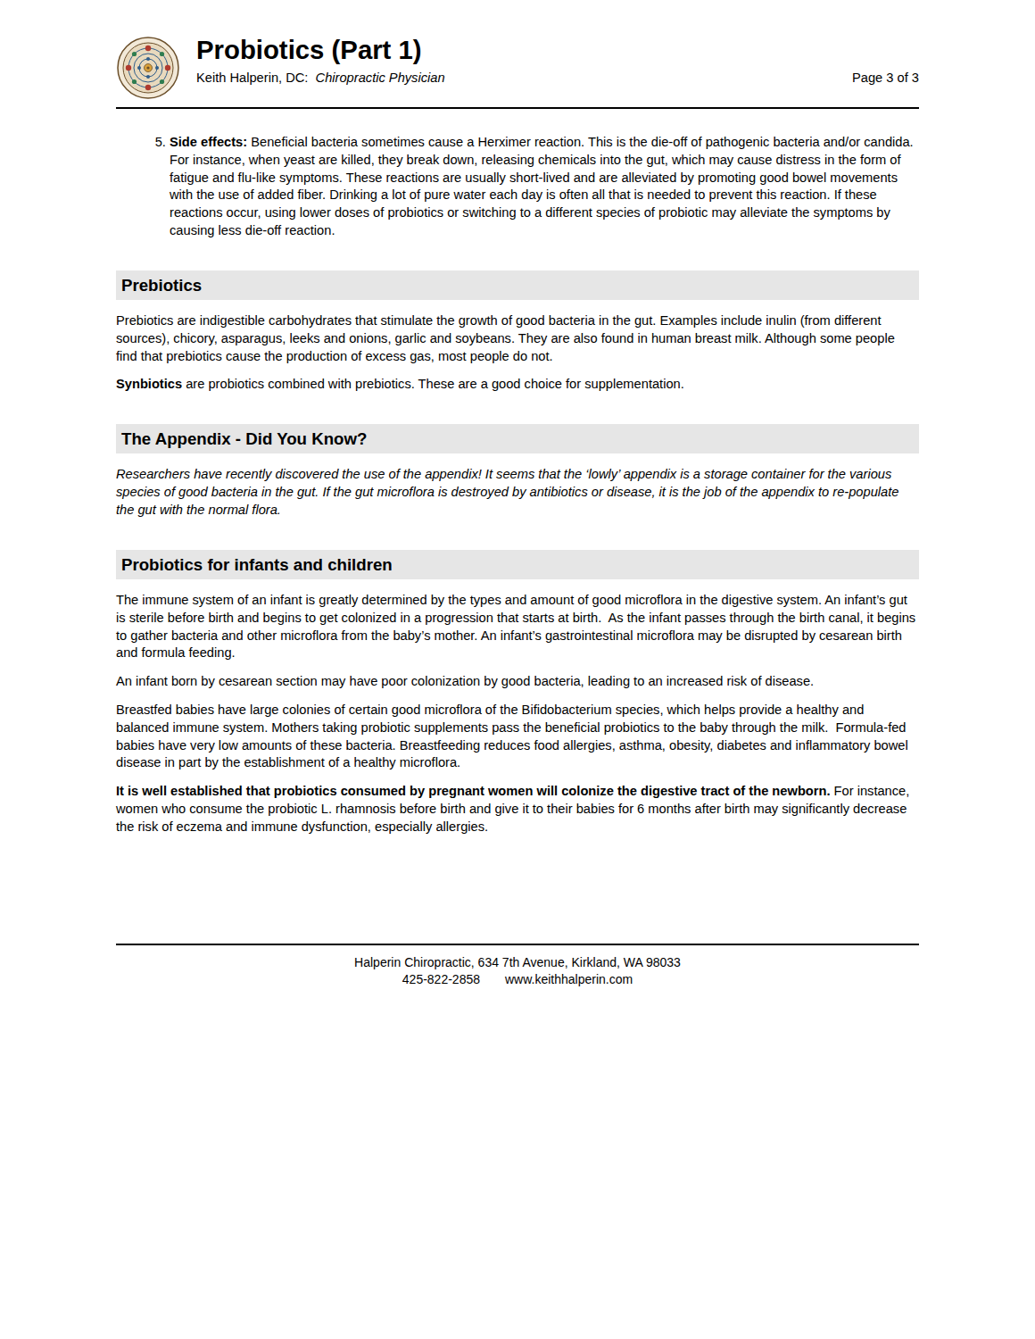Probiotics (Part 1)
Keith Halperin, DC: Chiropractic Physician
Page 3 of 3
Side effects: Beneficial bacteria sometimes cause a Herximer reaction. This is the die-off of pathogenic bacteria and/or candida. For instance, when yeast are killed, they break down, releasing chemicals into the gut, which may cause distress in the form of fatigue and flu-like symptoms. These reactions are usually short-lived and are alleviated by promoting good bowel movements with the use of added fiber. Drinking a lot of pure water each day is often all that is needed to prevent this reaction. If these reactions occur, using lower doses of probiotics or switching to a different species of probiotic may alleviate the symptoms by causing less die-off reaction.
Prebiotics
Prebiotics are indigestible carbohydrates that stimulate the growth of good bacteria in the gut. Examples include inulin (from different sources), chicory, asparagus, leeks and onions, garlic and soybeans. They are also found in human breast milk. Although some people find that prebiotics cause the production of excess gas, most people do not.
Synbiotics are probiotics combined with prebiotics. These are a good choice for supplementation.
The Appendix - Did You Know?
Researchers have recently discovered the use of the appendix! It seems that the ‘lowly’ appendix is a storage container for the various species of good bacteria in the gut. If the gut microflora is destroyed by antibiotics or disease, it is the job of the appendix to re-populate the gut with the normal flora.
Probiotics for infants and children
The immune system of an infant is greatly determined by the types and amount of good microflora in the digestive system. An infant’s gut is sterile before birth and begins to get colonized in a progression that starts at birth. As the infant passes through the birth canal, it begins to gather bacteria and other microflora from the baby’s mother. An infant’s gastrointestinal microflora may be disrupted by cesarean birth and formula feeding.
An infant born by cesarean section may have poor colonization by good bacteria, leading to an increased risk of disease.
Breastfed babies have large colonies of certain good microflora of the Bifidobacterium species, which helps provide a healthy and balanced immune system. Mothers taking probiotic supplements pass the beneficial probiotics to the baby through the milk. Formula-fed babies have very low amounts of these bacteria. Breastfeeding reduces food allergies, asthma, obesity, diabetes and inflammatory bowel disease in part by the establishment of a healthy microflora.
It is well established that probiotics consumed by pregnant women will colonize the digestive tract of the newborn. For instance, women who consume the probiotic L. rhamnosis before birth and give it to their babies for 6 months after birth may significantly decrease the risk of eczema and immune dysfunction, especially allergies.
Halperin Chiropractic, 634 7th Avenue, Kirkland, WA 98033
425-822-2858 www.keithhalperin.com